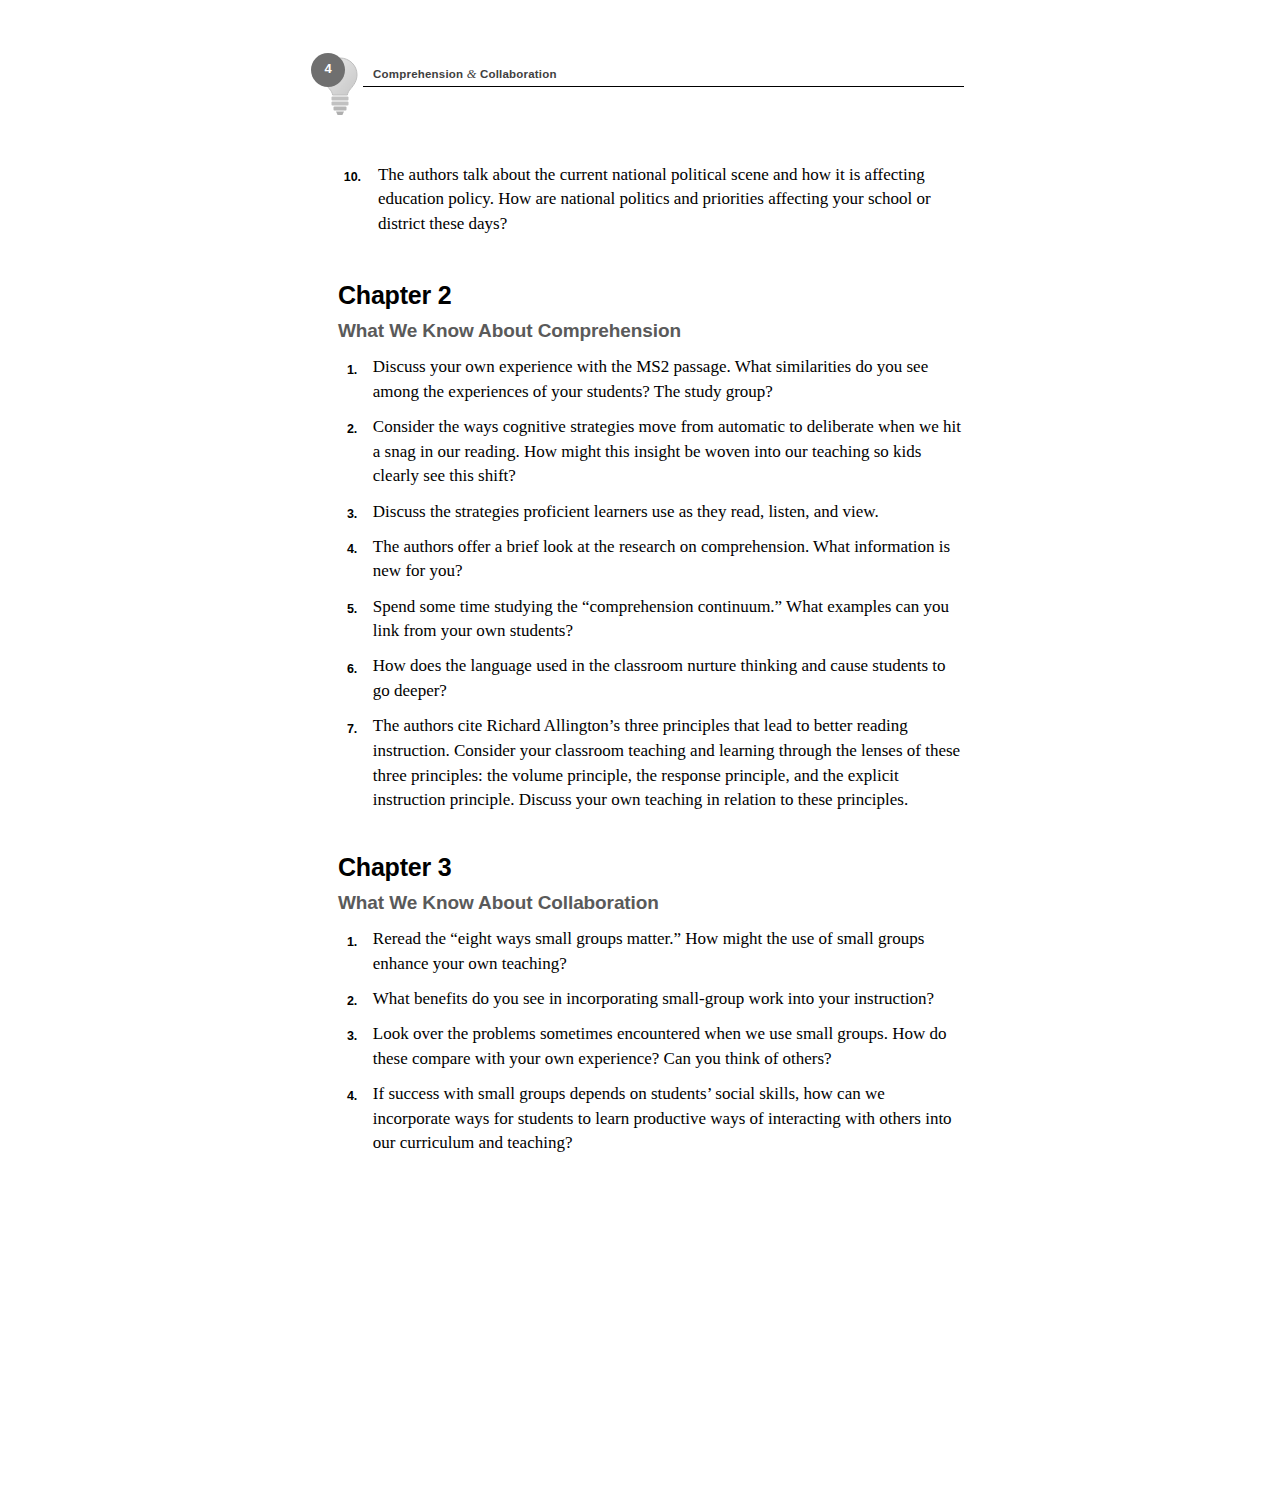4
Comprehension & Collaboration
10. The authors talk about the current national political scene and how it is affecting education policy. How are national politics and priorities affecting your school or district these days?
Chapter 2
What We Know About Comprehension
1. Discuss your own experience with the MS2 passage. What similarities do you see among the experiences of your students? The study group?
2. Consider the ways cognitive strategies move from automatic to deliberate when we hit a snag in our reading. How might this insight be woven into our teaching so kids clearly see this shift?
3. Discuss the strategies proficient learners use as they read, listen, and view.
4. The authors offer a brief look at the research on comprehension. What information is new for you?
5. Spend some time studying the “comprehension continuum.” What examples can you link from your own students?
6. How does the language used in the classroom nurture thinking and cause students to go deeper?
7. The authors cite Richard Allington’s three principles that lead to better reading instruction. Consider your classroom teaching and learning through the lenses of these three principles: the volume principle, the response principle, and the explicit instruction principle. Discuss your own teaching in relation to these principles.
Chapter 3
What We Know About Collaboration
1. Reread the “eight ways small groups matter.” How might the use of small groups enhance your own teaching?
2. What benefits do you see in incorporating small-group work into your instruction?
3. Look over the problems sometimes encountered when we use small groups. How do these compare with your own experience? Can you think of others?
4. If success with small groups depends on students’ social skills, how can we incorporate ways for students to learn productive ways of interacting with others into our curriculum and teaching?